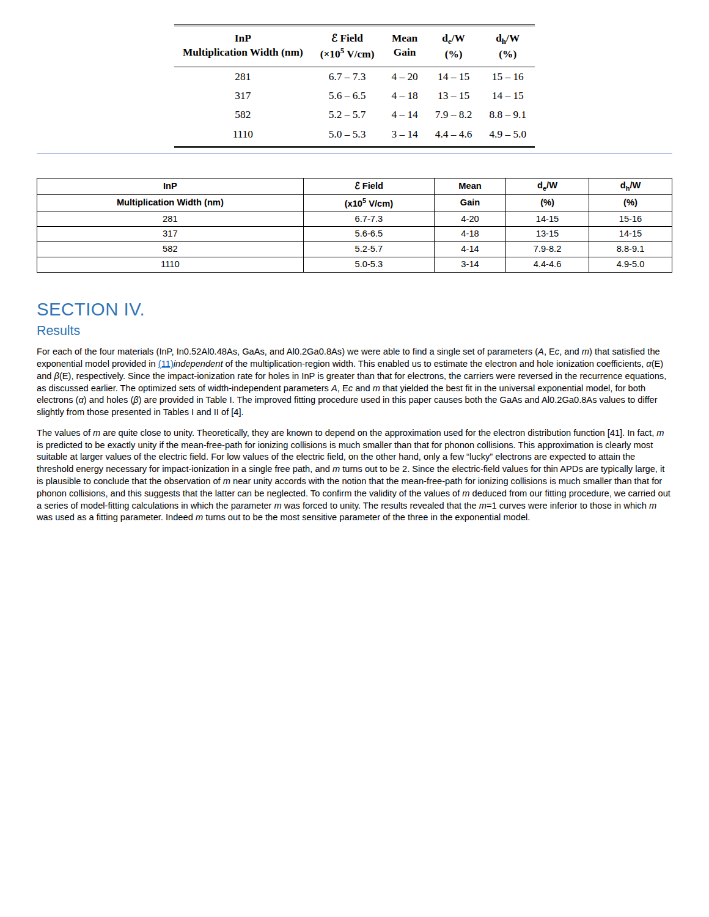| InP Multiplication Width (nm) | ℰ Field (×10 5 V/cm) | Mean Gain | d e /W (%) | d h /W (%) |
| --- | --- | --- | --- | --- |
| 281 | 6.7 – 7.3 | 4 – 20 | 14 – 15 | 15 – 16 |
| 317 | 5.6 – 6.5 | 4 – 18 | 13 – 15 | 14 – 15 |
| 582 | 5.2 – 5.7 | 4 – 14 | 7.9 – 8.2 | 8.8 – 9.1 |
| 1110 | 5.0 – 5.3 | 3 – 14 | 4.4 – 4.6 | 4.9 – 5.0 |
| InP | ℰ Field | Mean | d e /W | d h /W |
| --- | --- | --- | --- | --- |
| Multiplication Width (nm) | (x10 5 V/cm) | Gain | (%) | (%) |
| 281 | 6.7-7.3 | 4-20 | 14-15 | 15-16 |
| 317 | 5.6-6.5 | 4-18 | 13-15 | 14-15 |
| 582 | 5.2-5.7 | 4-14 | 7.9-8.2 | 8.8-9.1 |
| 1110 | 5.0-5.3 | 3-14 | 4.4-4.6 | 4.9-5.0 |
SECTION IV.
Results
For each of the four materials (InP, In0.52Al0.48As, GaAs, and Al0.2Ga0.8As) we were able to find a single set of parameters (A, Ec, and m) that satisfied the exponential model provided in (11) independent of the multiplication-region width. This enabled us to estimate the electron and hole ionization coefficients, α(E) and β(E), respectively. Since the impact-ionization rate for holes in InP is greater than that for electrons, the carriers were reversed in the recurrence equations, as discussed earlier. The optimized sets of width-independent parameters A, Ec and m that yielded the best fit in the universal exponential model, for both electrons (α) and holes (β) are provided in Table I. The improved fitting procedure used in this paper causes both the GaAs and Al0.2Ga0.8As values to differ slightly from those presented in Tables I and II of [4].
The values of m are quite close to unity. Theoretically, they are known to depend on the approximation used for the electron distribution function [41]. In fact, m is predicted to be exactly unity if the mean-free-path for ionizing collisions is much smaller than that for phonon collisions. This approximation is clearly most suitable at larger values of the electric field. For low values of the electric field, on the other hand, only a few “lucky” electrons are expected to attain the threshold energy necessary for impact-ionization in a single free path, and m turns out to be 2. Since the electric-field values for thin APDs are typically large, it is plausible to conclude that the observation of m near unity accords with the notion that the mean-free-path for ionizing collisions is much smaller than that for phonon collisions, and this suggests that the latter can be neglected. To confirm the validity of the values of m deduced from our fitting procedure, we carried out a series of model-fitting calculations in which the parameter m was forced to unity. The results revealed that the m=1 curves were inferior to those in which m was used as a fitting parameter. Indeed m turns out to be the most sensitive parameter of the three in the exponential model.